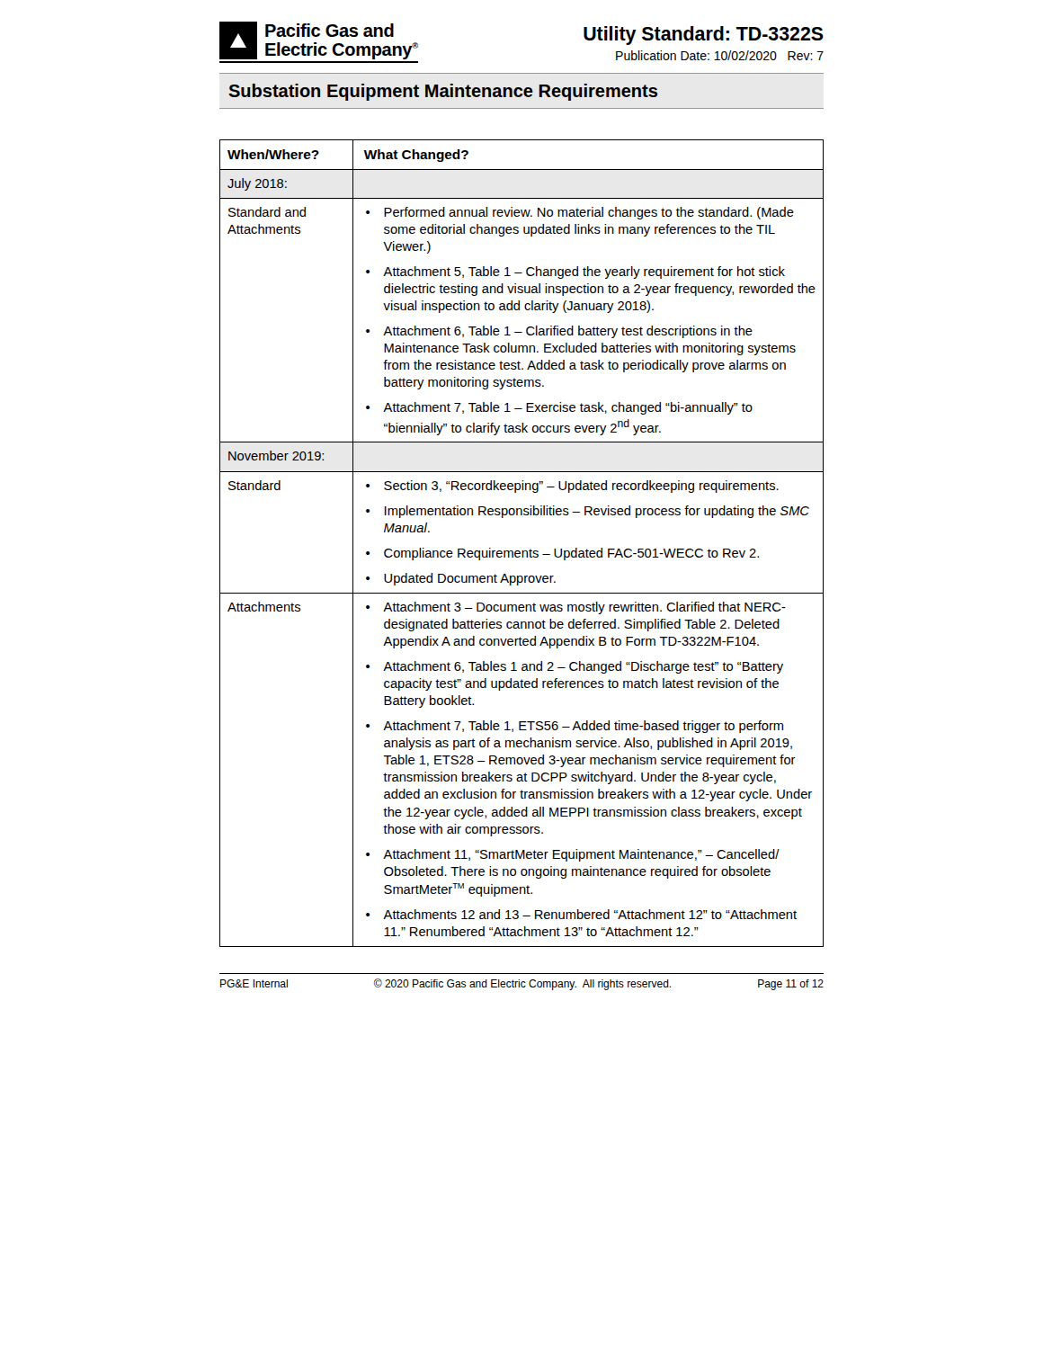Pacific Gas and
Electric Company®
Utility Standard: TD-3322S
Publication Date: 10/02/2020 Rev: 7
Substation Equipment Maintenance Requirements
| When/Where? | What Changed? |
| --- | --- |
| July 2018: | |
| Standard and Attachments | Performed annual review. No material changes to the standard. (Made some editorial changes updated links in many references to the TIL Viewer.) Attachment 5, Table 1 – Changed the yearly requirement for hot stick dielectric testing and visual inspection to a 2-year frequency, reworded the visual inspection to add clarity (January 2018). Attachment 6, Table 1 – Clarified battery test descriptions in the Maintenance Task column. Excluded batteries with monitoring systems from the resistance test. Added a task to periodically prove alarms on battery monitoring systems. Attachment 7, Table 1 – Exercise task, changed “bi-annually” to “biennially” to clarify task occurs every 2 nd year. |
| November 2019: | |
| Standard | Section 3, “Recordkeeping” – Updated recordkeeping requirements. Implementation Responsibilities – Revised process for updating the SMC Manual . Compliance Requirements – Updated FAC-501-WECC to Rev 2. Updated Document Approver. |
| Attachments | Attachment 3 – Document was mostly rewritten. Clarified that NERC-designated batteries cannot be deferred. Simplified Table 2. Deleted Appendix A and converted Appendix B to Form TD-3322M-F104. Attachment 6, Tables 1 and 2 – Changed “Discharge test” to “Battery capacity test” and updated references to match latest revision of the Battery booklet. Attachment 7, Table 1, ETS56 – Added time-based trigger to perform analysis as part of a mechanism service. Also, published in April 2019, Table 1, ETS28 – Removed 3-year mechanism service requirement for transmission breakers at DCPP switchyard. Under the 8-year cycle, added an exclusion for transmission breakers with a 12-year cycle. Under the 12-year cycle, added all MEPPI transmission class breakers, except those with air compressors. Attachment 11, “SmartMeter Equipment Maintenance,” – Cancelled/ Obsoleted. There is no ongoing maintenance required for obsolete SmartMeter TM equipment. Attachments 12 and 13 – Renumbered “Attachment 12” to “Attachment 11.” Renumbered “Attachment 13” to “Attachment 12.” |
PG&E Internal
© 2020 Pacific Gas and Electric Company. All rights reserved.
Page 11 of 12